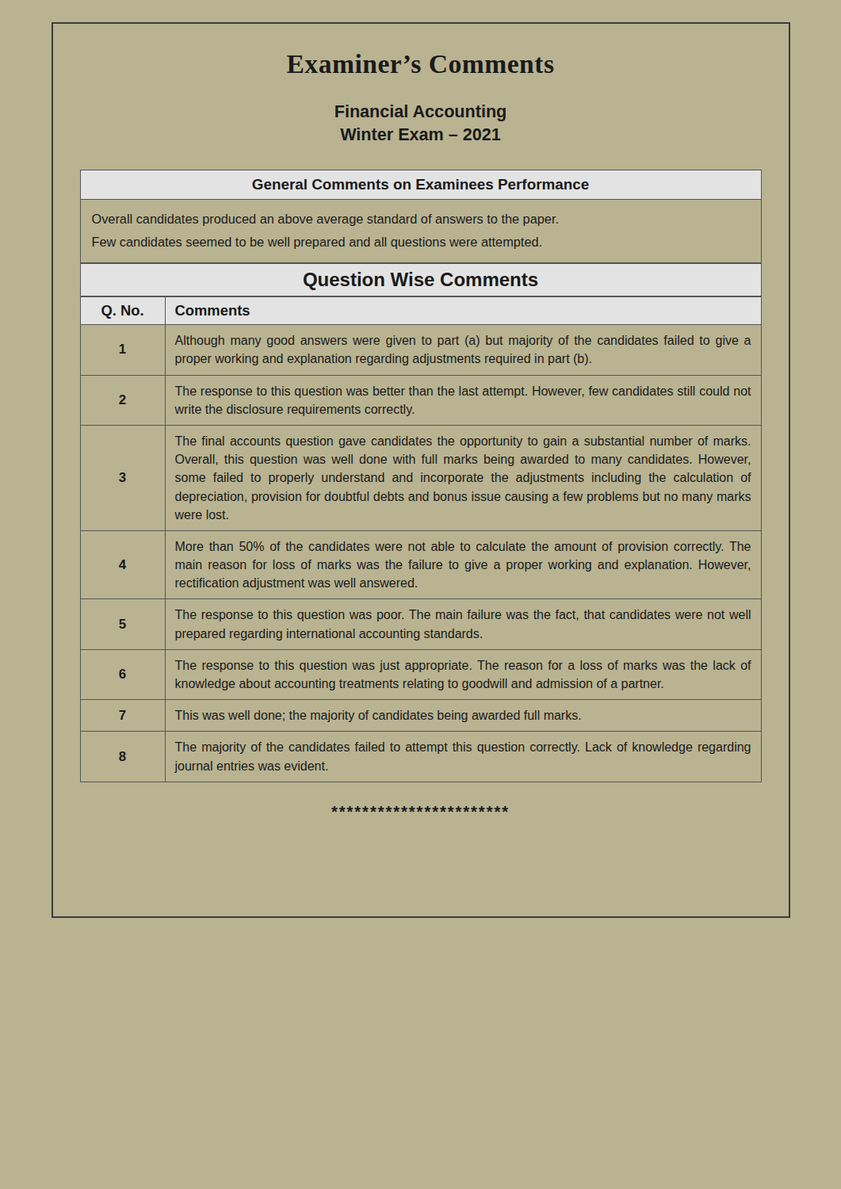Examiner’s Comments
Financial Accounting
Winter Exam – 2021
General Comments on Examinees Performance
Overall candidates produced an above average standard of answers to the paper.
Few candidates seemed to be well prepared and all questions were attempted.
Question Wise Comments
| Q. No. | Comments |
| --- | --- |
| 1 | Although many good answers were given to part (a) but majority of the candidates failed to give a proper working and explanation regarding adjustments required in part (b). |
| 2 | The response to this question was better than the last attempt. However, few candidates still could not write the disclosure requirements correctly. |
| 3 | The final accounts question gave candidates the opportunity to gain a substantial number of marks. Overall, this question was well done with full marks being awarded to many candidates. However, some failed to properly understand and incorporate the adjustments including the calculation of depreciation, provision for doubtful debts and bonus issue causing a few problems but no many marks were lost. |
| 4 | More than 50% of the candidates were not able to calculate the amount of provision correctly. The main reason for loss of marks was the failure to give a proper working and explanation. However, rectification adjustment was well answered. |
| 5 | The response to this question was poor. The main failure was the fact, that candidates were not well prepared regarding international accounting standards. |
| 6 | The response to this question was just appropriate. The reason for a loss of marks was the lack of knowledge about accounting treatments relating to goodwill and admission of a partner. |
| 7 | This was well done; the majority of candidates being awarded full marks. |
| 8 | The majority of the candidates failed to attempt this question correctly. Lack of knowledge regarding journal entries was evident. |
***********************